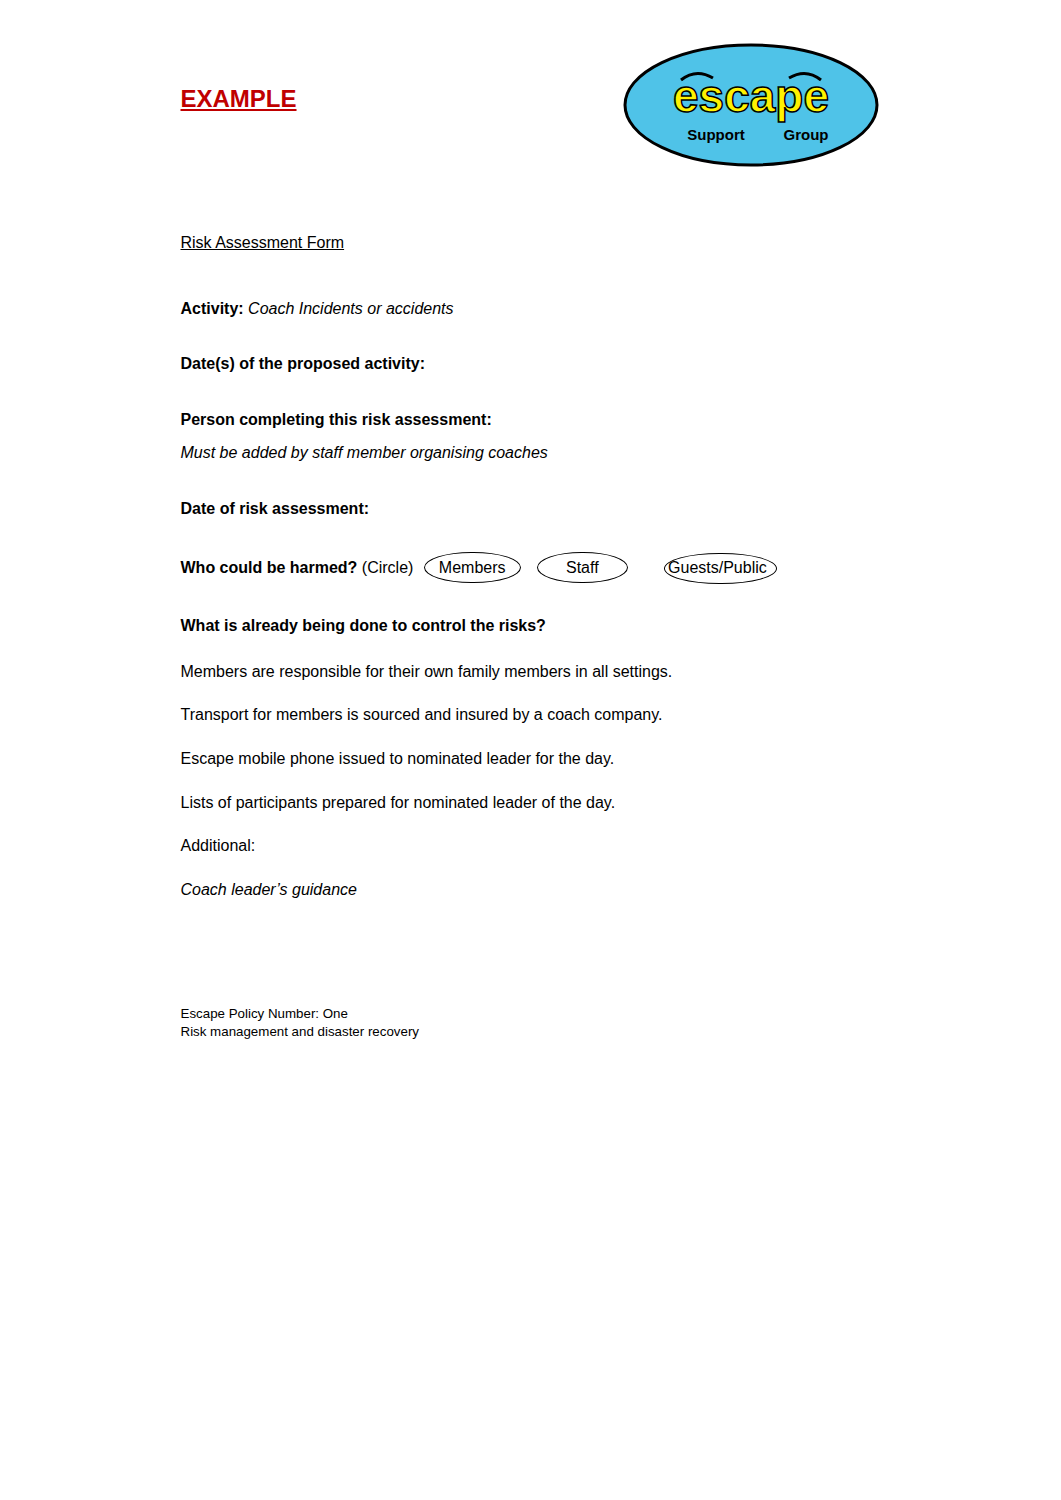EXAMPLE
escape Support Group
Risk Assessment Form
Activity: Coach Incidents or accidents
Date(s) of the proposed activity:
Person completing this risk assessment:
Must be added by staff member organising coaches
Date of risk assessment:
Who could be harmed? (Circle) Members Staff Guests/Public
What is already being done to control the risks?
Members are responsible for their own family members in all settings.
Transport for members is sourced and insured by a coach company.
Escape mobile phone issued to nominated leader for the day.
Lists of participants prepared for nominated leader of the day.
Additional:
Coach leader’s guidance
Escape Policy Number: One
Risk management and disaster recovery